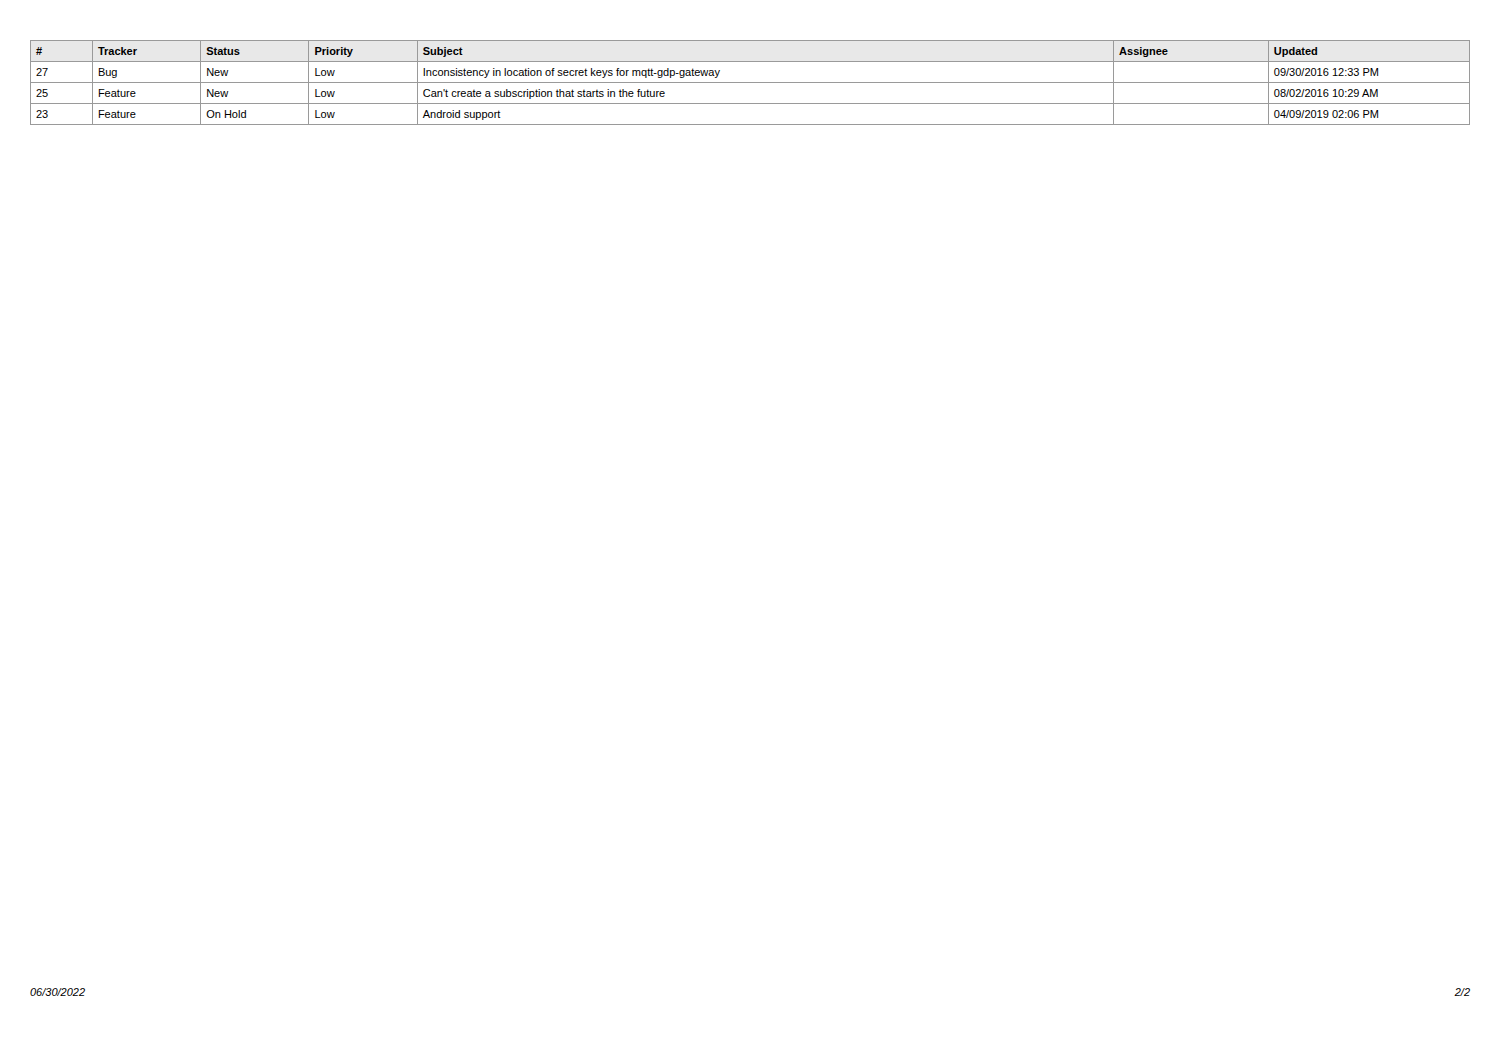| # | Tracker | Status | Priority | Subject | Assignee | Updated |
| --- | --- | --- | --- | --- | --- | --- |
| 27 | Bug | New | Low | Inconsistency in location of secret keys for mqtt-gdp-gateway | | 09/30/2016 12:33 PM |
| 25 | Feature | New | Low | Can't create a subscription that starts in the future | | 08/02/2016 10:29 AM |
| 23 | Feature | On Hold | Low | Android support | | 04/09/2019 02:06 PM |
06/30/2022 2/2